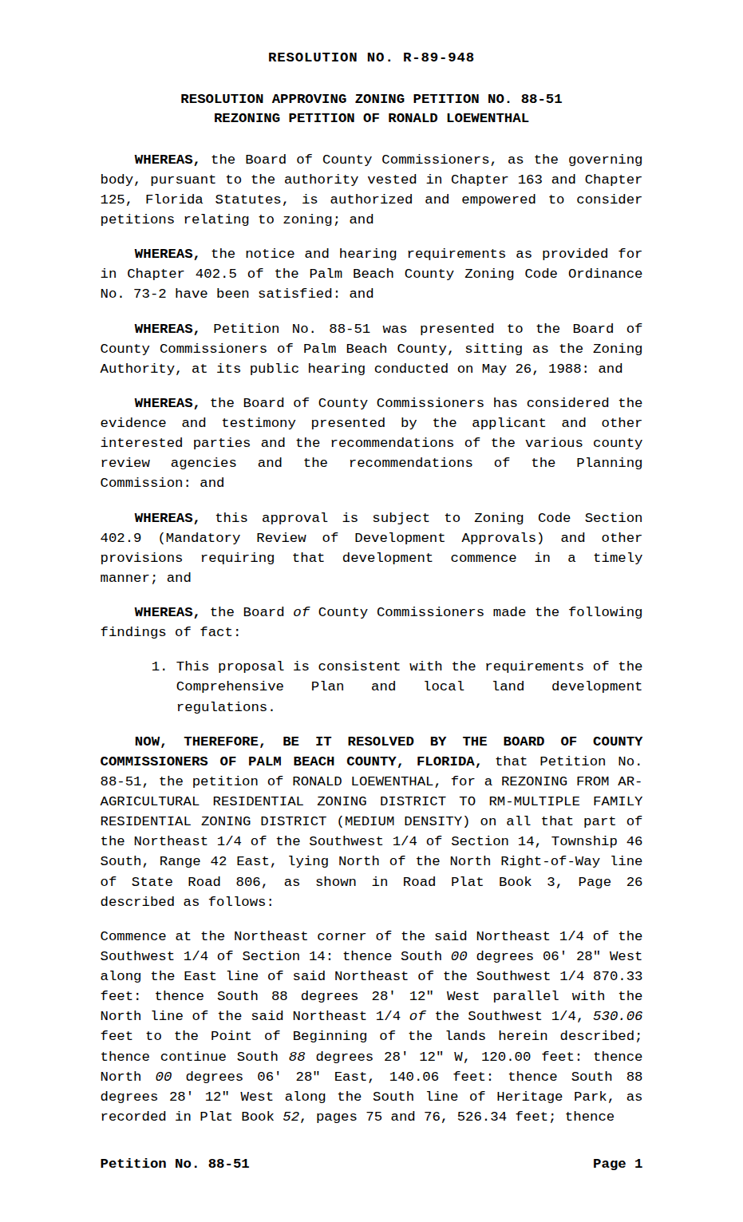RESOLUTION NO. R-89-948
RESOLUTION APPROVING ZONING PETITION NO. 88-51
REZONING PETITION OF RONALD LOEWENTHAL
WHEREAS, the Board of County Commissioners, as the governing body, pursuant to the authority vested in Chapter 163 and Chapter 125, Florida Statutes, is authorized and empowered to consider petitions relating to zoning; and
WHEREAS, the notice and hearing requirements as provided for in Chapter 402.5 of the Palm Beach County Zoning Code Ordinance No. 73-2 have been satisfied: and
WHEREAS, Petition No. 88-51 was presented to the Board of County Commissioners of Palm Beach County, sitting as the Zoning Authority, at its public hearing conducted on May 26, 1988: and
WHEREAS, the Board of County Commissioners has considered the evidence and testimony presented by the applicant and other interested parties and the recommendations of the various county review agencies and the recommendations of the Planning Commission: and
WHEREAS, this approval is subject to Zoning Code Section 402.9 (Mandatory Review of Development Approvals) and other provisions requiring that development commence in a timely manner; and
WHEREAS, the Board of County Commissioners made the following findings of fact:
This proposal is consistent with the requirements of the Comprehensive Plan and local land development regulations.
NOW, THEREFORE, BE IT RESOLVED BY THE BOARD OF COUNTY COMMISSIONERS OF PALM BEACH COUNTY, FLORIDA, that Petition No. 88-51, the petition of RONALD LOEWENTHAL, for a REZONING FROM AR-AGRICULTURAL RESIDENTIAL ZONING DISTRICT TO RM-MULTIPLE FAMILY RESIDENTIAL ZONING DISTRICT (MEDIUM DENSITY) on all that part of the Northeast 1/4 of the Southwest 1/4 of Section 14, Township 46 South, Range 42 East, lying North of the North Right-of-Way line of State Road 806, as shown in Road Plat Book 3, Page 26 described as follows:
Commence at the Northeast corner of the said Northeast 1/4 of the Southwest 1/4 of Section 14: thence South 00 degrees 06' 28" West along the East line of said Northeast of the Southwest 1/4 870.33 feet: thence South 88 degrees 28' 12" West parallel with the North line of the said Northeast 1/4 of the Southwest 1/4, 530.06 feet to the Point of Beginning of the lands herein described; thence continue South 88 degrees 28' 12" W, 120.00 feet: thence North 00 degrees 06' 28" East, 140.06 feet: thence South 88 degrees 28' 12" West along the South line of Heritage Park, as recorded in Plat Book 52, pages 75 and 76, 526.34 feet; thence
Petition No. 88-51 Page 1